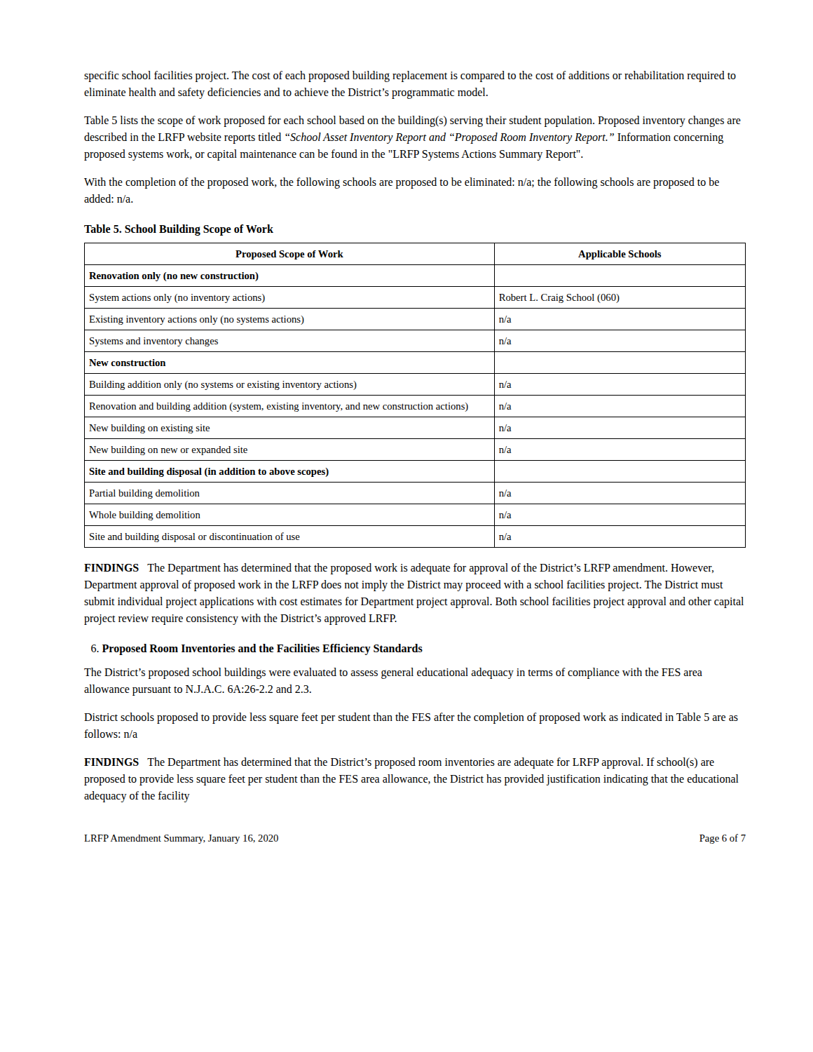specific school facilities project. The cost of each proposed building replacement is compared to the cost of additions or rehabilitation required to eliminate health and safety deficiencies and to achieve the District’s programmatic model.
Table 5 lists the scope of work proposed for each school based on the building(s) serving their student population. Proposed inventory changes are described in the LRFP website reports titled “School Asset Inventory Report and “Proposed Room Inventory Report.” Information concerning proposed systems work, or capital maintenance can be found in the "LRFP Systems Actions Summary Report".
With the completion of the proposed work, the following schools are proposed to be eliminated: n/a; the following schools are proposed to be added: n/a.
Table 5. School Building Scope of Work
| Proposed Scope of Work | Applicable Schools |
| --- | --- |
| Renovation only (no new construction) | |
| System actions only (no inventory actions) | Robert L. Craig School (060) |
| Existing inventory actions only (no systems actions) | n/a |
| Systems and inventory changes | n/a |
| New construction | |
| Building addition only (no systems or existing inventory actions) | n/a |
| Renovation and building addition (system, existing inventory, and new construction actions) | n/a |
| New building on existing site | n/a |
| New building on new or expanded site | n/a |
| Site and building disposal (in addition to above scopes) | |
| Partial building demolition | n/a |
| Whole building demolition | n/a |
| Site and building disposal or discontinuation of use | n/a |
FINDINGS The Department has determined that the proposed work is adequate for approval of the District’s LRFP amendment. However, Department approval of proposed work in the LRFP does not imply the District may proceed with a school facilities project. The District must submit individual project applications with cost estimates for Department project approval. Both school facilities project approval and other capital project review require consistency with the District’s approved LRFP.
Proposed Room Inventories and the Facilities Efficiency Standards
The District’s proposed school buildings were evaluated to assess general educational adequacy in terms of compliance with the FES area allowance pursuant to N.J.A.C. 6A:26-2.2 and 2.3.
District schools proposed to provide less square feet per student than the FES after the completion of proposed work as indicated in Table 5 are as follows: n/a
FINDINGS The Department has determined that the District’s proposed room inventories are adequate for LRFP approval. If school(s) are proposed to provide less square feet per student than the FES area allowance, the District has provided justification indicating that the educational adequacy of the facility
LRFP Amendment Summary, January 16, 2020 Page 6 of 7